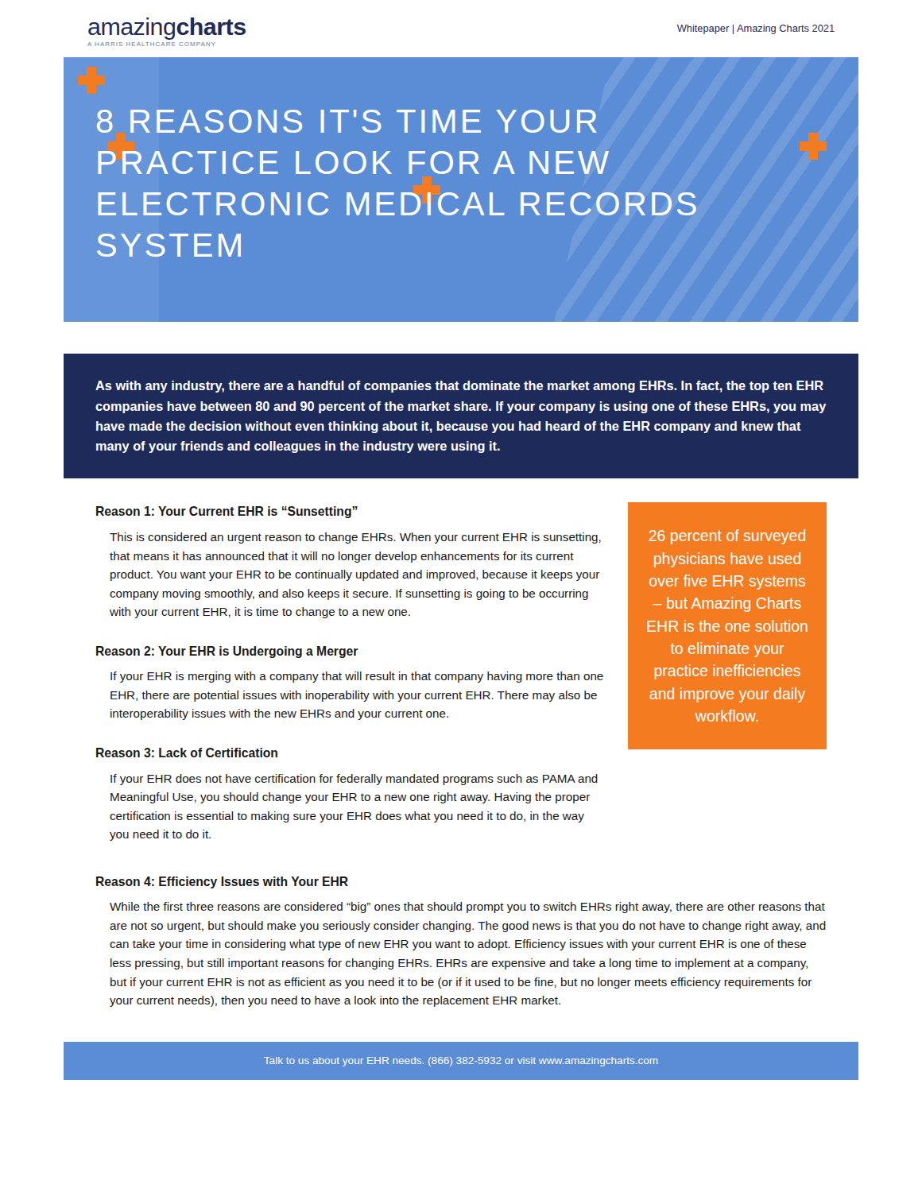amazing charts
A Harris Healthcare Company
Whitepaper | Amazing Charts 2021
8 Reasons It's Time Your Practice Look for a New Electronic Medical Records System
As with any industry, there are a handful of companies that dominate the market among EHRs. In fact, the top ten EHR companies have between 80 and 90 percent of the market share. If your company is using one of these EHRs, you may have made the decision without even thinking about it, because you had heard of the EHR company and knew that many of your friends and colleagues in the industry were using it.
Reason 1: Your Current EHR is “Sunsetting”
This is considered an urgent reason to change EHRs. When your current EHR is sunsetting, that means it has announced that it will no longer develop enhancements for its current product. You want your EHR to be continually updated and improved, because it keeps your company moving smoothly, and also keeps it secure. If sunsetting is going to be occurring with your current EHR, it is time to change to a new one.
Reason 2: Your EHR is Undergoing a Merger
If your EHR is merging with a company that will result in that company having more than one EHR, there are potential issues with inoperability with your current EHR. There may also be interoperability issues with the new EHRs and your current one.
Reason 3: Lack of Certification
If your EHR does not have certification for federally mandated programs such as PAMA and Meaningful Use, you should change your EHR to a new one right away. Having the proper certification is essential to making sure your EHR does what you need it to do, in the way you need it to do it.
26 percent of surveyed physicians have used over five EHR systems – but Amazing Charts EHR is the one solution to eliminate your practice inefficiencies and improve your daily workflow.
Reason 4: Efficiency Issues with Your EHR
While the first three reasons are considered “big” ones that should prompt you to switch EHRs right away, there are other reasons that are not so urgent, but should make you seriously consider changing. The good news is that you do not have to change right away, and can take your time in considering what type of new EHR you want to adopt. Efficiency issues with your current EHR is one of these less pressing, but still important reasons for changing EHRs. EHRs are expensive and take a long time to implement at a company, but if your current EHR is not as efficient as you need it to be (or if it used to be fine, but no longer meets efficiency requirements for your current needs), then you need to have a look into the replacement EHR market.
Talk to us about your EHR needs. (866) 382-5932 or visit www.amazingcharts.com